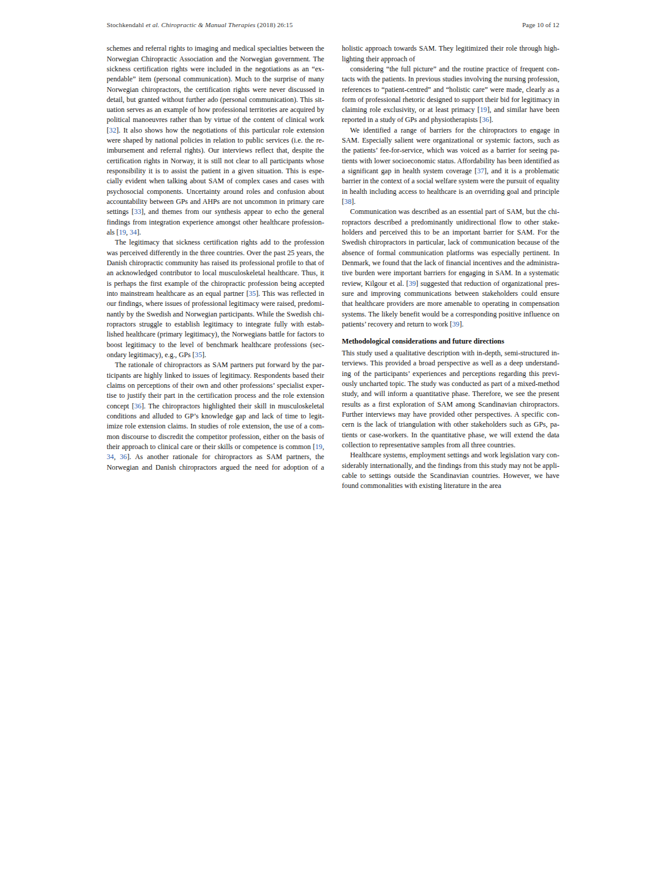Stochkendahl et al. Chiropractic & Manual Therapies (2018) 26:15
Page 10 of 12
schemes and referral rights to imaging and medical specialties between the Norwegian Chiropractic Association and the Norwegian government. The sickness certification rights were included in the negotiations as an “expendable” item (personal communication). Much to the surprise of many Norwegian chiropractors, the certification rights were never discussed in detail, but granted without further ado (personal communication). This situation serves as an example of how professional territories are acquired by political manoeuvres rather than by virtue of the content of clinical work [32]. It also shows how the negotiations of this particular role extension were shaped by national policies in relation to public services (i.e. the reimbursement and referral rights). Our interviews reflect that, despite the certification rights in Norway, it is still not clear to all participants whose responsibility it is to assist the patient in a given situation. This is especially evident when talking about SAM of complex cases and cases with psychosocial components. Uncertainty around roles and confusion about accountability between GPs and AHPs are not uncommon in primary care settings [33], and themes from our synthesis appear to echo the general findings from integration experience amongst other healthcare professionals [19, 34].
The legitimacy that sickness certification rights add to the profession was perceived differently in the three countries. Over the past 25 years, the Danish chiropractic community has raised its professional profile to that of an acknowledged contributor to local musculoskeletal healthcare. Thus, it is perhaps the first example of the chiropractic profession being accepted into mainstream healthcare as an equal partner [35]. This was reflected in our findings, where issues of professional legitimacy were raised, predominantly by the Swedish and Norwegian participants. While the Swedish chiropractors struggle to establish legitimacy to integrate fully with established healthcare (primary legitimacy), the Norwegians battle for factors to boost legitimacy to the level of benchmark healthcare professions (secondary legitimacy), e.g., GPs [35].
The rationale of chiropractors as SAM partners put forward by the participants are highly linked to issues of legitimacy. Respondents based their claims on perceptions of their own and other professions’ specialist expertise to justify their part in the certification process and the role extension concept [36]. The chiropractors highlighted their skill in musculoskeletal conditions and alluded to GP’s knowledge gap and lack of time to legitimize role extension claims. In studies of role extension, the use of a common discourse to discredit the competitor profession, either on the basis of their approach to clinical care or their skills or competence is common [19, 34, 36]. As another rationale for chiropractors as SAM partners, the Norwegian and Danish chiropractors argued the need for adoption of a holistic approach towards SAM. They legitimized their role through highlighting their approach of
considering “the full picture” and the routine practice of frequent contacts with the patients. In previous studies involving the nursing profession, references to “patient-centred” and “holistic care” were made, clearly as a form of professional rhetoric designed to support their bid for legitimacy in claiming role exclusivity, or at least primacy [19], and similar have been reported in a study of GPs and physiotherapists [36].
We identified a range of barriers for the chiropractors to engage in SAM. Especially salient were organizational or systemic factors, such as the patients’ fee-for-service, which was voiced as a barrier for seeing patients with lower socioeconomic status. Affordability has been identified as a significant gap in health system coverage [37], and it is a problematic barrier in the context of a social welfare system were the pursuit of equality in health including access to healthcare is an overriding goal and principle [38].
Communication was described as an essential part of SAM, but the chiropractors described a predominantly unidirectional flow to other stakeholders and perceived this to be an important barrier for SAM. For the Swedish chiropractors in particular, lack of communication because of the absence of formal communication platforms was especially pertinent. In Denmark, we found that the lack of financial incentives and the administrative burden were important barriers for engaging in SAM. In a systematic review, Kilgour et al. [39] suggested that reduction of organizational pressure and improving communications between stakeholders could ensure that healthcare providers are more amenable to operating in compensation systems. The likely benefit would be a corresponding positive influence on patients’ recovery and return to work [39].
Methodological considerations and future directions
This study used a qualitative description with in-depth, semi-structured interviews. This provided a broad perspective as well as a deep understanding of the participants’ experiences and perceptions regarding this previously uncharted topic. The study was conducted as part of a mixed-method study, and will inform a quantitative phase. Therefore, we see the present results as a first exploration of SAM among Scandinavian chiropractors. Further interviews may have provided other perspectives. A specific concern is the lack of triangulation with other stakeholders such as GPs, patients or case-workers. In the quantitative phase, we will extend the data collection to representative samples from all three countries.
Healthcare systems, employment settings and work legislation vary considerably internationally, and the findings from this study may not be applicable to settings outside the Scandinavian countries. However, we have found commonalities with existing literature in the area